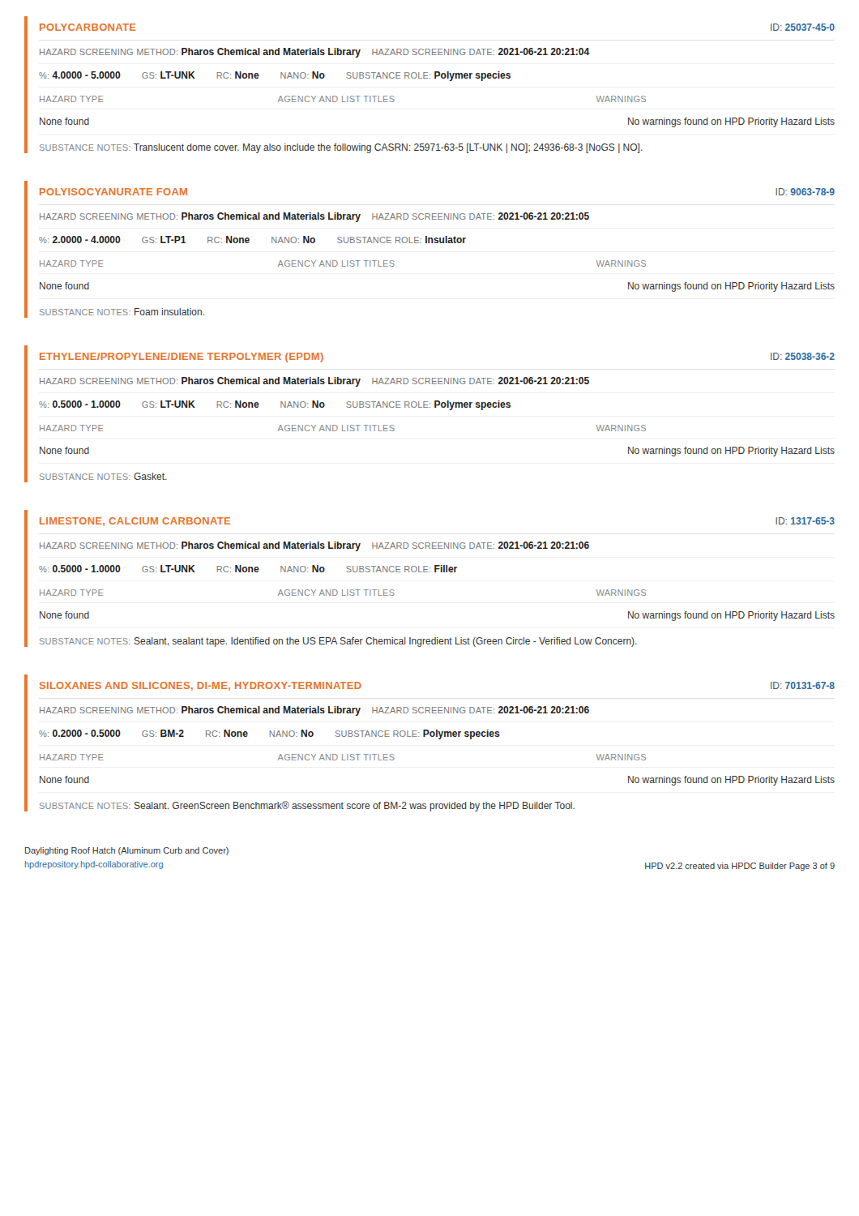POLYCARBONATE ID: 25037-45-0
Hazard Screening Method: Pharos Chemical and Materials Library Hazard Screening Date: 2021-06-21 20:21:04
%: 4.0000 - 5.0000 GS: LT-UNK RC: None NANO: No Substance Role: Polymer species
Hazard Type Agency and List Titles Warnings
None found No warnings found on HPD Priority Hazard Lists
Substance Notes: Translucent dome cover. May also include the following CASRN: 25971-63-5 [LT-UNK | NO]; 24936-68-3 [NoGS | NO].
POLYISOCYANURATE FOAM ID: 9063-78-9
Hazard Screening Method: Pharos Chemical and Materials Library Hazard Screening Date: 2021-06-21 20:21:05
%: 2.0000 - 4.0000 GS: LT-P1 RC: None NANO: No Substance Role: Insulator
Hazard Type Agency and List Titles Warnings
None found No warnings found on HPD Priority Hazard Lists
Substance Notes: Foam insulation.
ETHYLENE/PROPYLENE/DIENE TERPOLYMER (EPDM) ID: 25038-36-2
Hazard Screening Method: Pharos Chemical and Materials Library Hazard Screening Date: 2021-06-21 20:21:05
%: 0.5000 - 1.0000 GS: LT-UNK RC: None NANO: No Substance Role: Polymer species
Hazard Type Agency and List Titles Warnings
None found No warnings found on HPD Priority Hazard Lists
Substance Notes: Gasket.
LIMESTONE, CALCIUM CARBONATE ID: 1317-65-3
Hazard Screening Method: Pharos Chemical and Materials Library Hazard Screening Date: 2021-06-21 20:21:06
%: 0.5000 - 1.0000 GS: LT-UNK RC: None NANO: No Substance Role: Filler
Hazard Type Agency and List Titles Warnings
None found No warnings found on HPD Priority Hazard Lists
Substance Notes: Sealant, sealant tape. Identified on the US EPA Safer Chemical Ingredient List (Green Circle - Verified Low Concern).
SILOXANES AND SILICONES, DI-ME, HYDROXY-TERMINATED ID: 70131-67-8
Hazard Screening Method: Pharos Chemical and Materials Library Hazard Screening Date: 2021-06-21 20:21:06
%: 0.2000 - 0.5000 GS: BM-2 RC: None NANO: No Substance Role: Polymer species
Hazard Type Agency and List Titles Warnings
None found No warnings found on HPD Priority Hazard Lists
Substance Notes: Sealant. GreenScreen Benchmark® assessment score of BM-2 was provided by the HPD Builder Tool.
Daylighting Roof Hatch (Aluminum Curb and Cover)
hpdrepository.hpd-collaborative.org
HPD v2.2 created via HPDC Builder Page 3 of 9